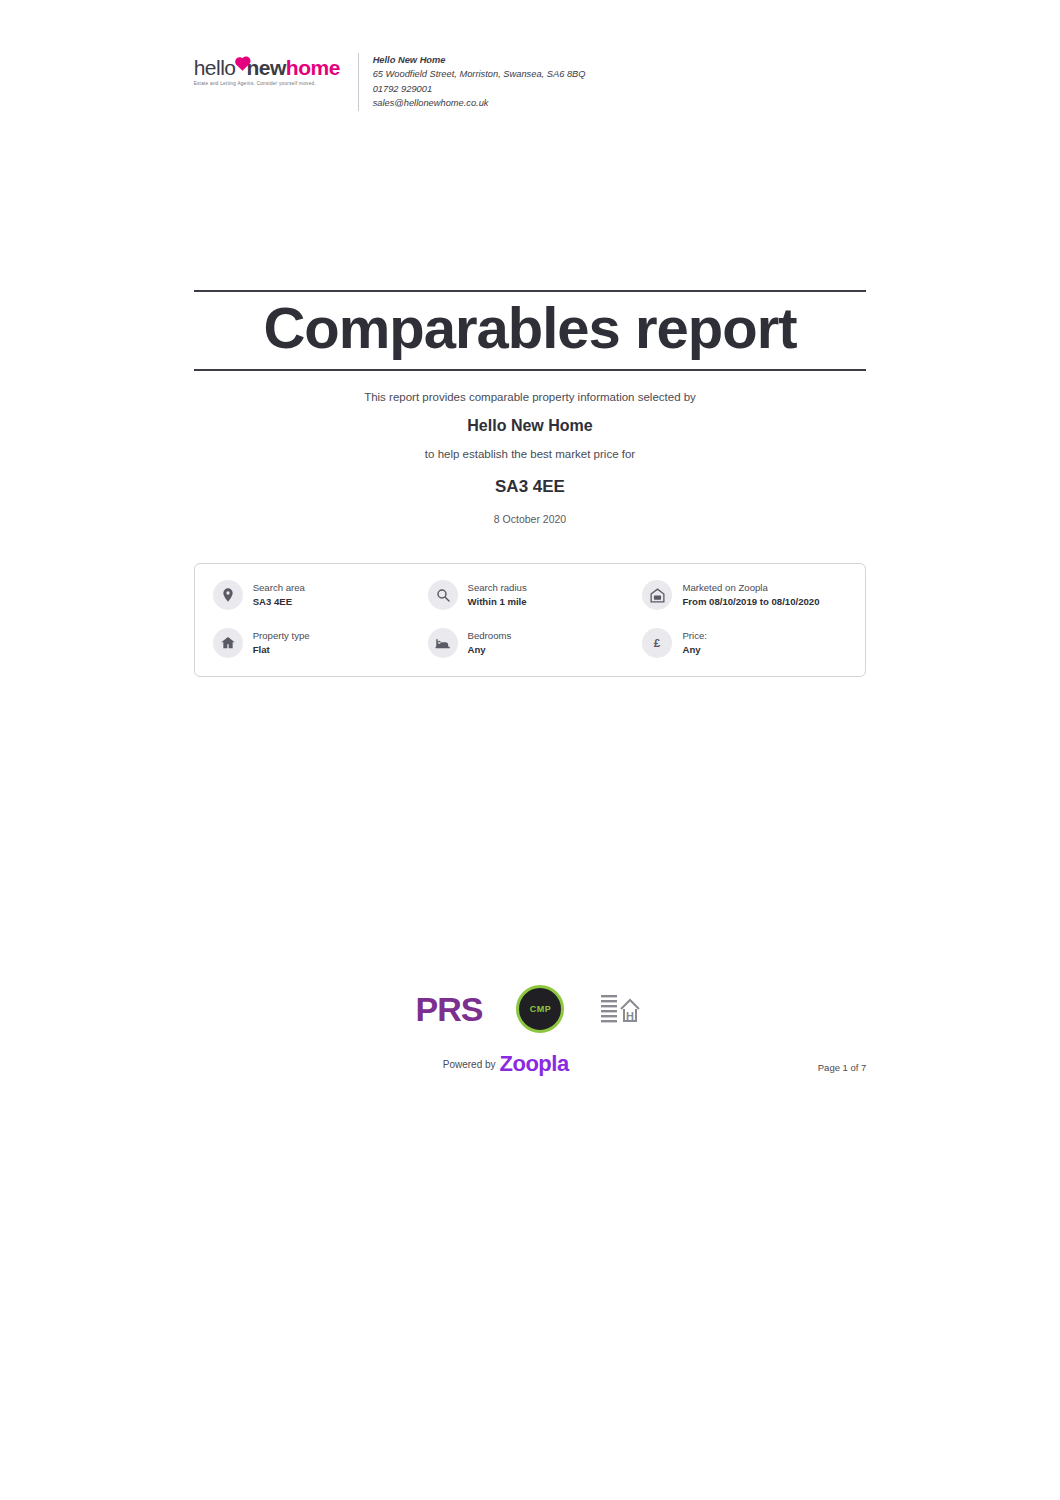hello new home
Estate and Letting Agents. Consider yourself moved.
Hello New Home
65 Woodfield Street, Morriston, Swansea, SA6 8BQ
01792 929001
sales@hellonewhome.co.uk
Comparables report
This report provides comparable property information selected by Hello New Home to help establish the best market price for SA3 4EE 8 October 2020
Search areaSA3 4EE
Search radiusWithin 1 mile
Marketed on ZooplaFrom 08/10/2019 to 08/10/2020
Property typeFlat
BedroomsAny
£
Price:Any
PRS
CMP
H
Powered byZoopla
Page 1 of 7